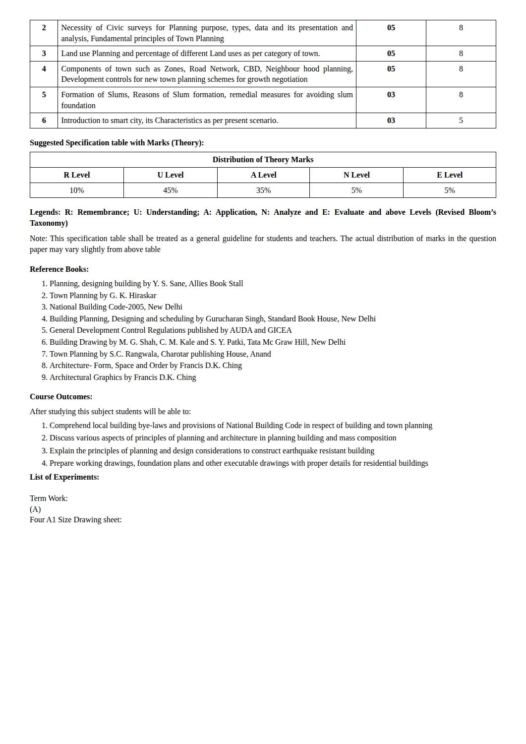| 2 | Necessity of Civic surveys for Planning purpose, types, data and its presentation and analysis, Fundamental principles of Town Planning | 05 | 8 |
| 3 | Land use Planning and percentage of different Land uses as per category of town. | 05 | 8 |
| 4 | Components of town such as Zones, Road Network, CBD, Neighbour hood planning, Development controls for new town planning schemes for growth negotiation | 05 | 8 |
| 5 | Formation of Slums, Reasons of Slum formation, remedial measures for avoiding slum foundation | 03 | 8 |
| 6 | Introduction to smart city, its Characteristics as per present scenario. | 03 | 5 |
Suggested Specification table with Marks (Theory):
| Distribution of Theory Marks |
| R Level | U Level | A Level | N Level | E Level |
| 10% | 45% | 35% | 5% | 5% |
Legends: R: Remembrance; U: Understanding; A: Application, N: Analyze and E: Evaluate and above Levels (Revised Bloom’s Taxonomy)
Note: This specification table shall be treated as a general guideline for students and teachers. The actual distribution of marks in the question paper may vary slightly from above table
Reference Books:
Planning, designing building by Y. S. Sane, Allies Book Stall
Town Planning by G. K. Hiraskar
National Building Code-2005, New Delhi
Building Planning, Designing and scheduling by Gurucharan Singh, Standard Book House, New Delhi
General Development Control Regulations published by AUDA and GICEA
Building Drawing by M. G. Shah, C. M. Kale and S. Y. Patki, Tata Mc Graw Hill, New Delhi
Town Planning by S.C. Rangwala, Charotar publishing House, Anand
Architecture- Form, Space and Order by Francis D.K. Ching
Architectural Graphics by Francis D.K. Ching
Course Outcomes:
After studying this subject students will be able to:
Comprehend local building bye-laws and provisions of National Building Code in respect of building and town planning
Discuss various aspects of principles of planning and architecture in planning building and mass composition
Explain the principles of planning and design considerations to construct earthquake resistant building
Prepare working drawings, foundation plans and other executable drawings with proper details for residential buildings
List of Experiments:
Term Work:
(A)
Four A1 Size Drawing sheet: